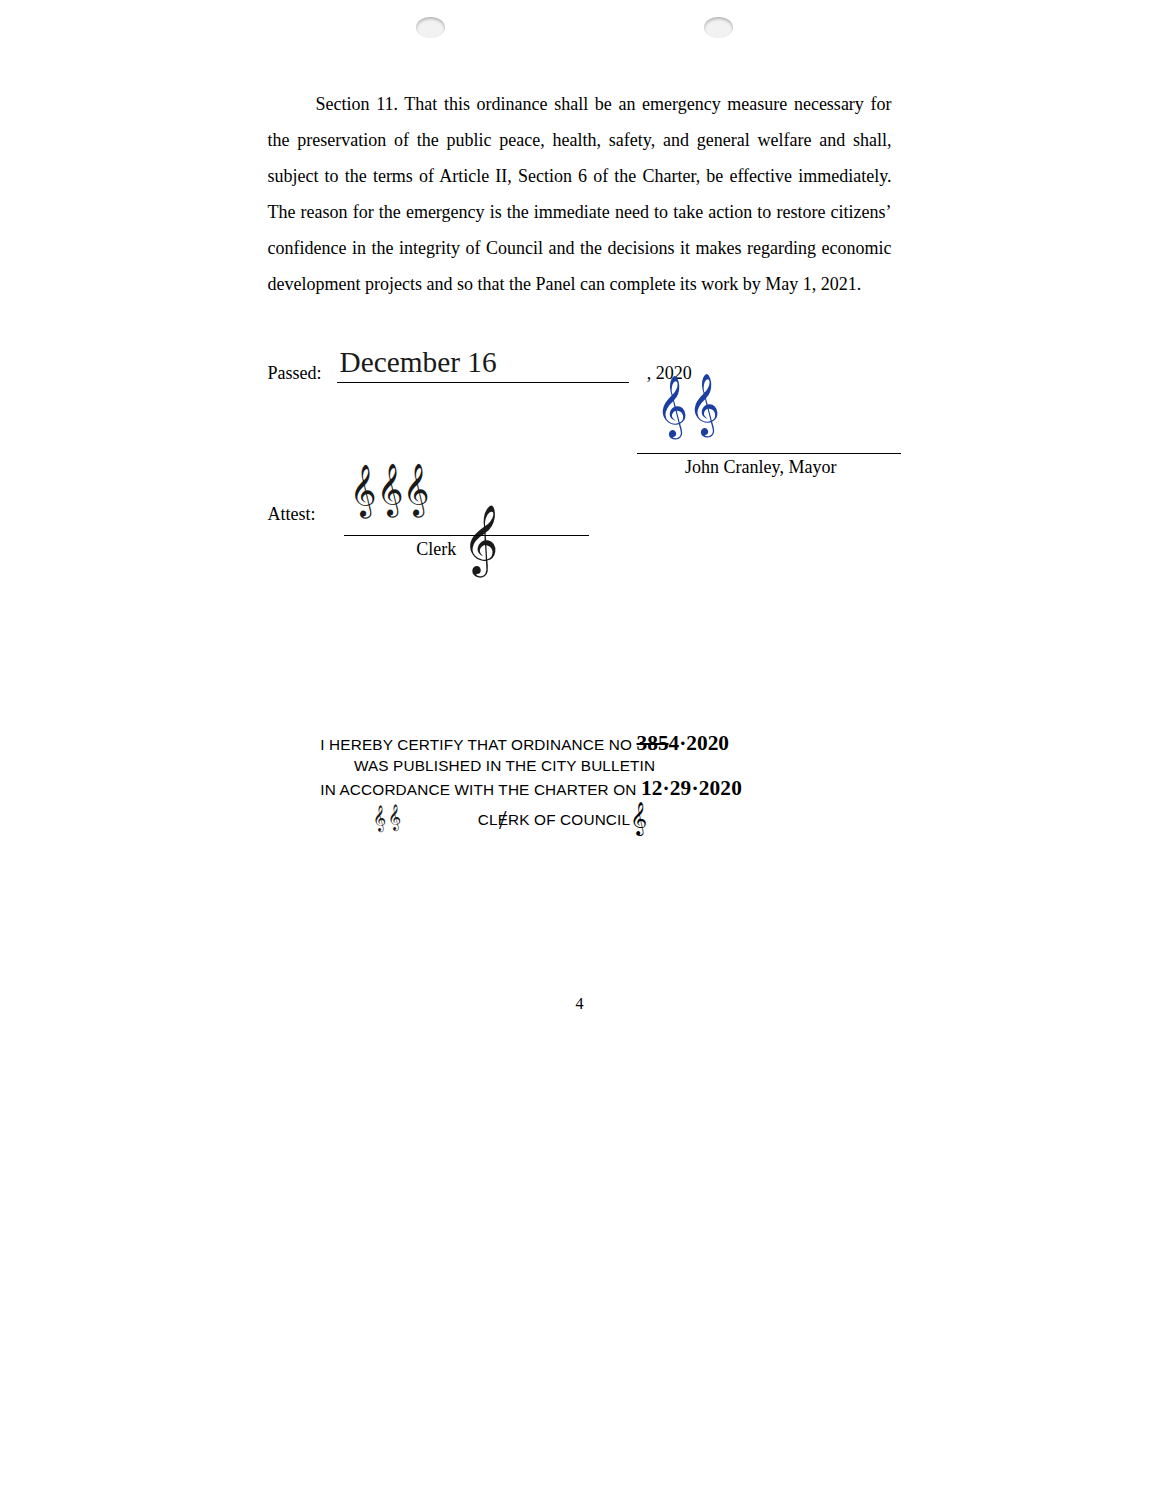Section 11. That this ordinance shall be an emergency measure necessary for the preservation of the public peace, health, safety, and general welfare and shall, subject to the terms of Article II, Section 6 of the Charter, be effective immediately. The reason for the emergency is the immediate need to take action to restore citizens’ confidence in the integrity of Council and the decisions it makes regarding economic development projects and so that the Panel can complete its work by May 1, 2021.
Passed: December 16 , 2020
𝄞𝄞 John Cranley, Mayor
Attest: 𝄞𝄞𝄞 𝄞 Clerk
I HEREBY CERTIFY THAT ORDINANCE NO 3854·2020
WAS PUBLISHED IN THE CITY BULLETIN
IN ACCORDANCE WITH THE CHARTER ON 12·29·2020
𝄞𝄞
/ CLERK OF COUNCIL 𝄞
4